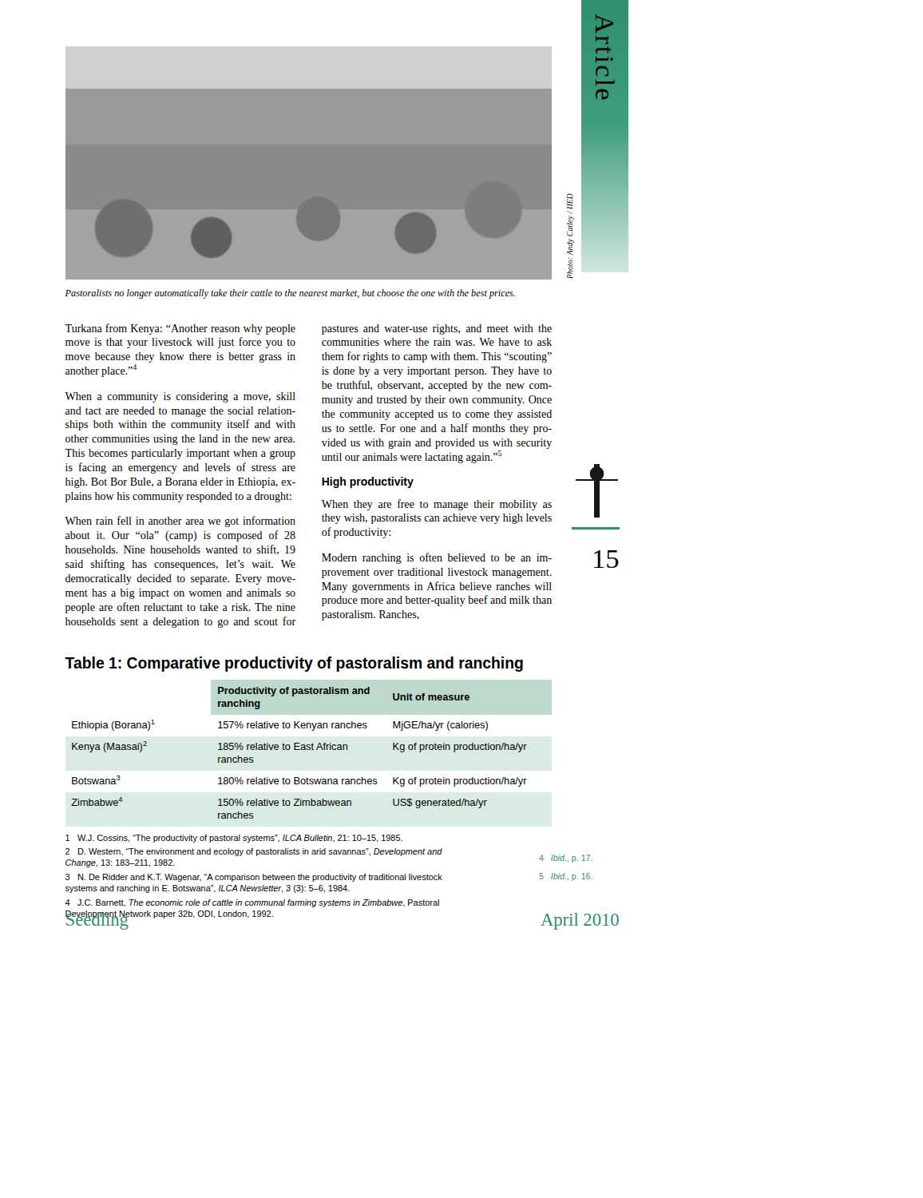Article
Photo: Andy Catley / IIED
Pastoralists no longer automatically take their cattle to the nearest market, but choose the one with the best prices.
Turkana from Kenya: “Another reason why people move is that your livestock will just force you to move because they know there is better grass in another place.”4
When a community is considering a move, skill and tact are needed to manage the social relationships both within the community itself and with other communities using the land in the new area. This becomes particularly important when a group is facing an emergency and levels of stress are high. Bot Bor Bule, a Borana elder in Ethiopia, explains how his community responded to a drought:
When rain fell in another area we got information about it. Our “ola” (camp) is composed of 28 households. Nine households wanted to shift, 19 said shifting has consequences, let’s wait. We democratically decided to separate. Every movement has a big impact on women and animals so people are often reluctant to take a risk. The nine households sent a delegation to go and scout for pastures and water-use rights, and meet with the communities where the rain was. We have to ask them for rights to camp with them. This “scouting” is done by a very important person. They have to be truthful, observant, accepted by the new community and trusted by their own community. Once the community accepted us to come they assisted us to settle. For one and a half months they provided us with grain and provided us with security until our animals were lactating again.”5
High productivity
When they are free to manage their mobility as they wish, pastoralists can achieve very high levels of productivity:
Modern ranching is often believed to be an improvement over traditional livestock management. Many governments in Africa believe ranches will produce more and better-quality beef and milk than pastoralism. Ranches,
15
Table 1: Comparative productivity of pastoralism and ranching
| | Productivity of pastoralism and ranching | Unit of measure |
| --- | --- | --- |
| Ethiopia (Borana) 1 | 157% relative to Kenyan ranches | MjGE/ha/yr (calories) |
| Kenya (Maasai) 2 | 185% relative to East African ranches | Kg of protein production/ha/yr |
| Botswana 3 | 180% relative to Botswana ranches | Kg of protein production/ha/yr |
| Zimbabwe 4 | 150% relative to Zimbabwean ranches | US$ generated/ha/yr |
1 W.J. Cossins, “The productivity of pastoral systems”, ILCA Bulletin, 21: 10–15, 1985.
2 D. Western, “The environment and ecology of pastoralists in arid savannas”, Development and Change, 13: 183–211, 1982.
3 N. De Ridder and K.T. Wagenar, “A comparison between the productivity of traditional livestock systems and ranching in E. Botswana”, ILCA Newsletter, 3 (3): 5–6, 1984.
4 J.C. Barnett, The economic role of cattle in communal farming systems in Zimbabwe, Pastoral Development Network paper 32b, ODI, London, 1992.
4 Ibid., p. 17.
5 Ibid., p. 16.
Seedling
April 2010